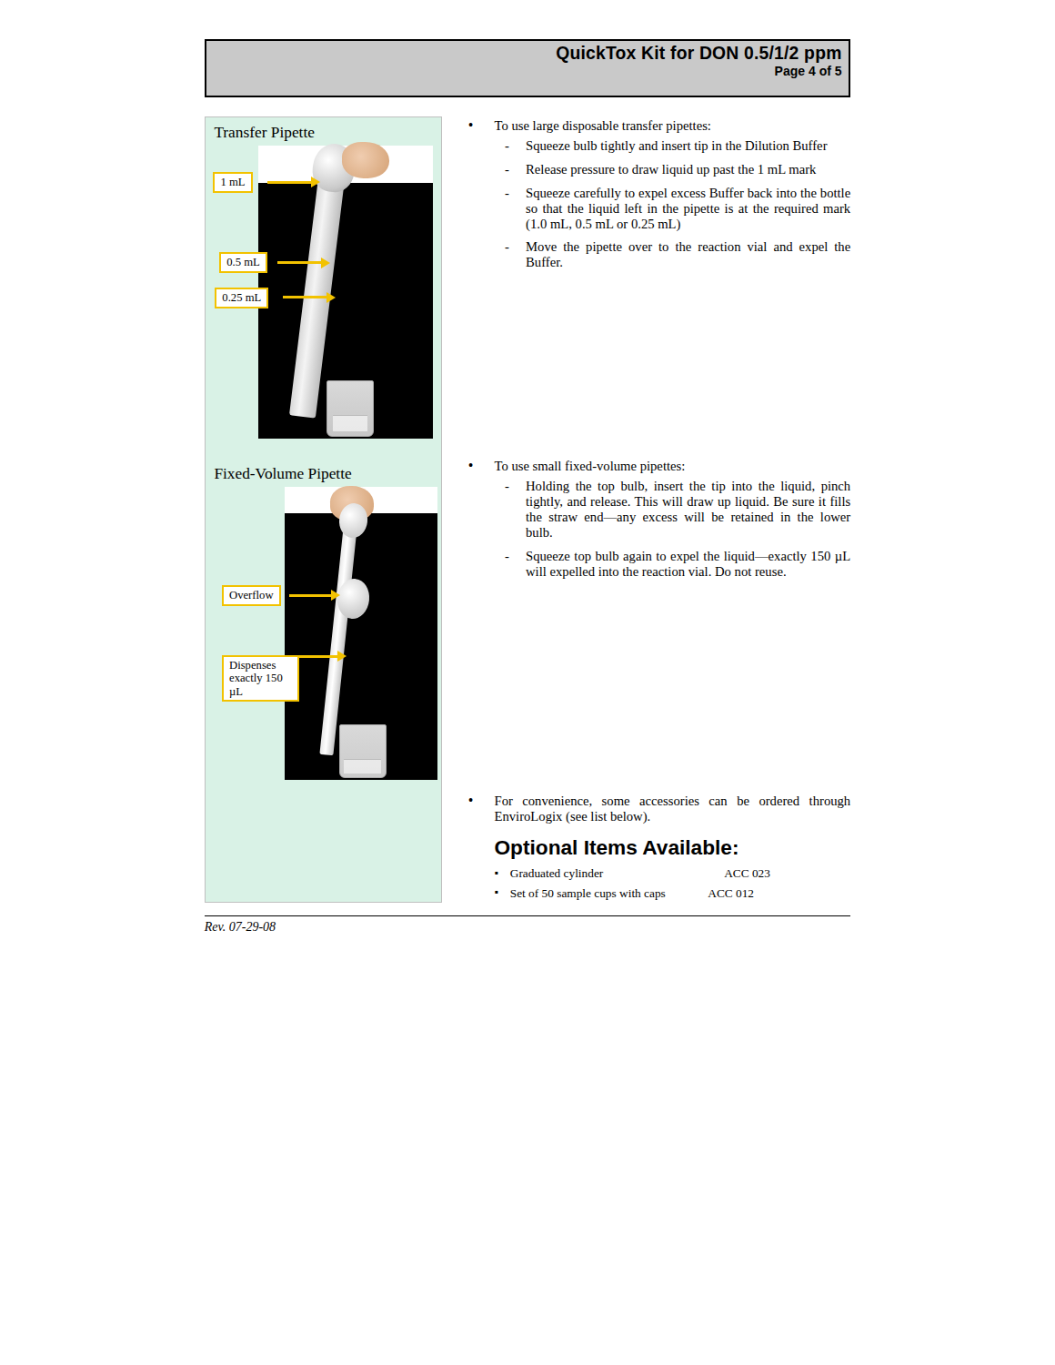QuickTox Kit for DON 0.5/1/2 ppm
Page 4 of 5
Transfer Pipette
1 mL
0.5 mL
0.25 mL
Fixed-Volume Pipette
Overflow
Dispenses exactly 150 µL
To use large disposable transfer pipettes:
Squeeze bulb tightly and insert tip in the Dilution Buffer
Release pressure to draw liquid up past the 1 mL mark
Squeeze carefully to expel excess Buffer back into the bottle so that the liquid left in the pipette is at the required mark (1.0 mL, 0.5 mL or 0.25 mL)
Move the pipette over to the reaction vial and expel the Buffer.
To use small fixed-volume pipettes:
Holding the top bulb, insert the tip into the liquid, pinch tightly, and release. This will draw up liquid. Be sure it fills the straw end—any excess will be retained in the lower bulb.
Squeeze top bulb again to expel the liquid—exactly 150 µL will expelled into the reaction vial. Do not reuse.
For convenience, some accessories can be ordered through EnviroLogix (see list below).
Optional Items Available:
Graduated cylinder ACC 023
Set of 50 sample cups with caps ACC 012
Rev. 07-29-08